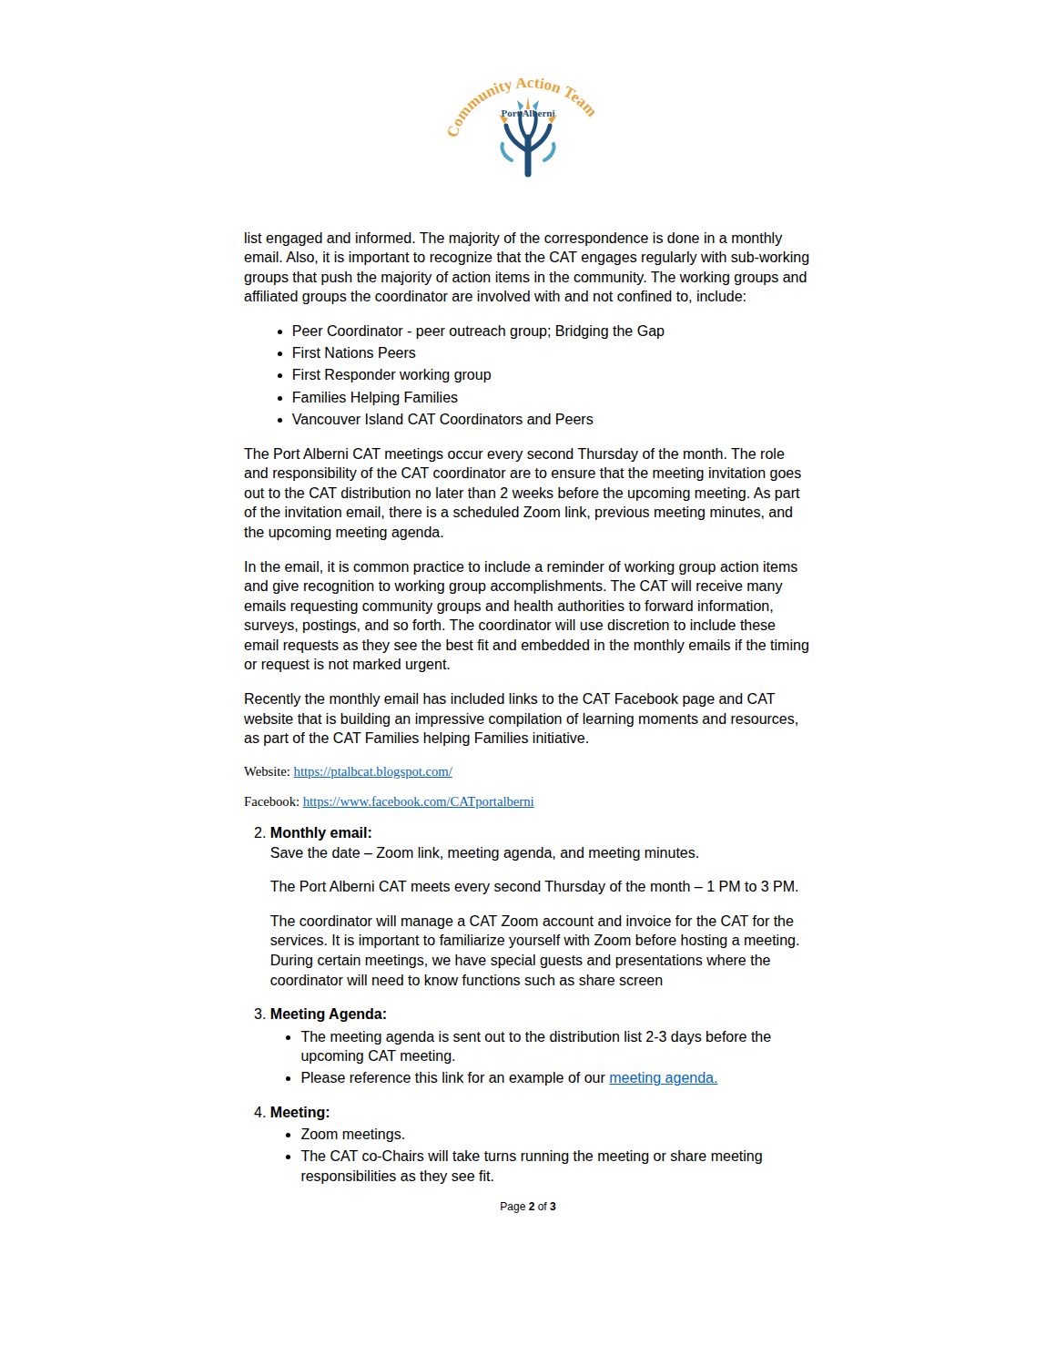Community Action Team Port Alberni
list engaged and informed. The majority of the correspondence is done in a monthly email. Also, it is important to recognize that the CAT engages regularly with sub-working groups that push the majority of action items in the community. The working groups and affiliated groups the coordinator are involved with and not confined to, include:
Peer Coordinator - peer outreach group; Bridging the Gap
First Nations Peers
First Responder working group
Families Helping Families
Vancouver Island CAT Coordinators and Peers
The Port Alberni CAT meetings occur every second Thursday of the month. The role and responsibility of the CAT coordinator are to ensure that the meeting invitation goes out to the CAT distribution no later than 2 weeks before the upcoming meeting. As part of the invitation email, there is a scheduled Zoom link, previous meeting minutes, and the upcoming meeting agenda.
In the email, it is common practice to include a reminder of working group action items and give recognition to working group accomplishments. The CAT will receive many emails requesting community groups and health authorities to forward information, surveys, postings, and so forth. The coordinator will use discretion to include these email requests as they see the best fit and embedded in the monthly emails if the timing or request is not marked urgent.
Recently the monthly email has included links to the CAT Facebook page and CAT website that is building an impressive compilation of learning moments and resources, as part of the CAT Families helping Families initiative.
Website: https://ptalbcat.blogspot.com/
Facebook: https://www.facebook.com/CATportalberni
Monthly email:
Save the date – Zoom link, meeting agenda, and meeting minutes.
The Port Alberni CAT meets every second Thursday of the month – 1 PM to 3 PM.
The coordinator will manage a CAT Zoom account and invoice for the CAT for the services. It is important to familiarize yourself with Zoom before hosting a meeting. During certain meetings, we have special guests and presentations where the coordinator will need to know functions such as share screen
Meeting Agenda:
The meeting agenda is sent out to the distribution list 2-3 days before the upcoming CAT meeting.
Please reference this link for an example of our meeting agenda.
Meeting:
Zoom meetings.
The CAT co-Chairs will take turns running the meeting or share meeting responsibilities as they see fit.
Page 2 of 3